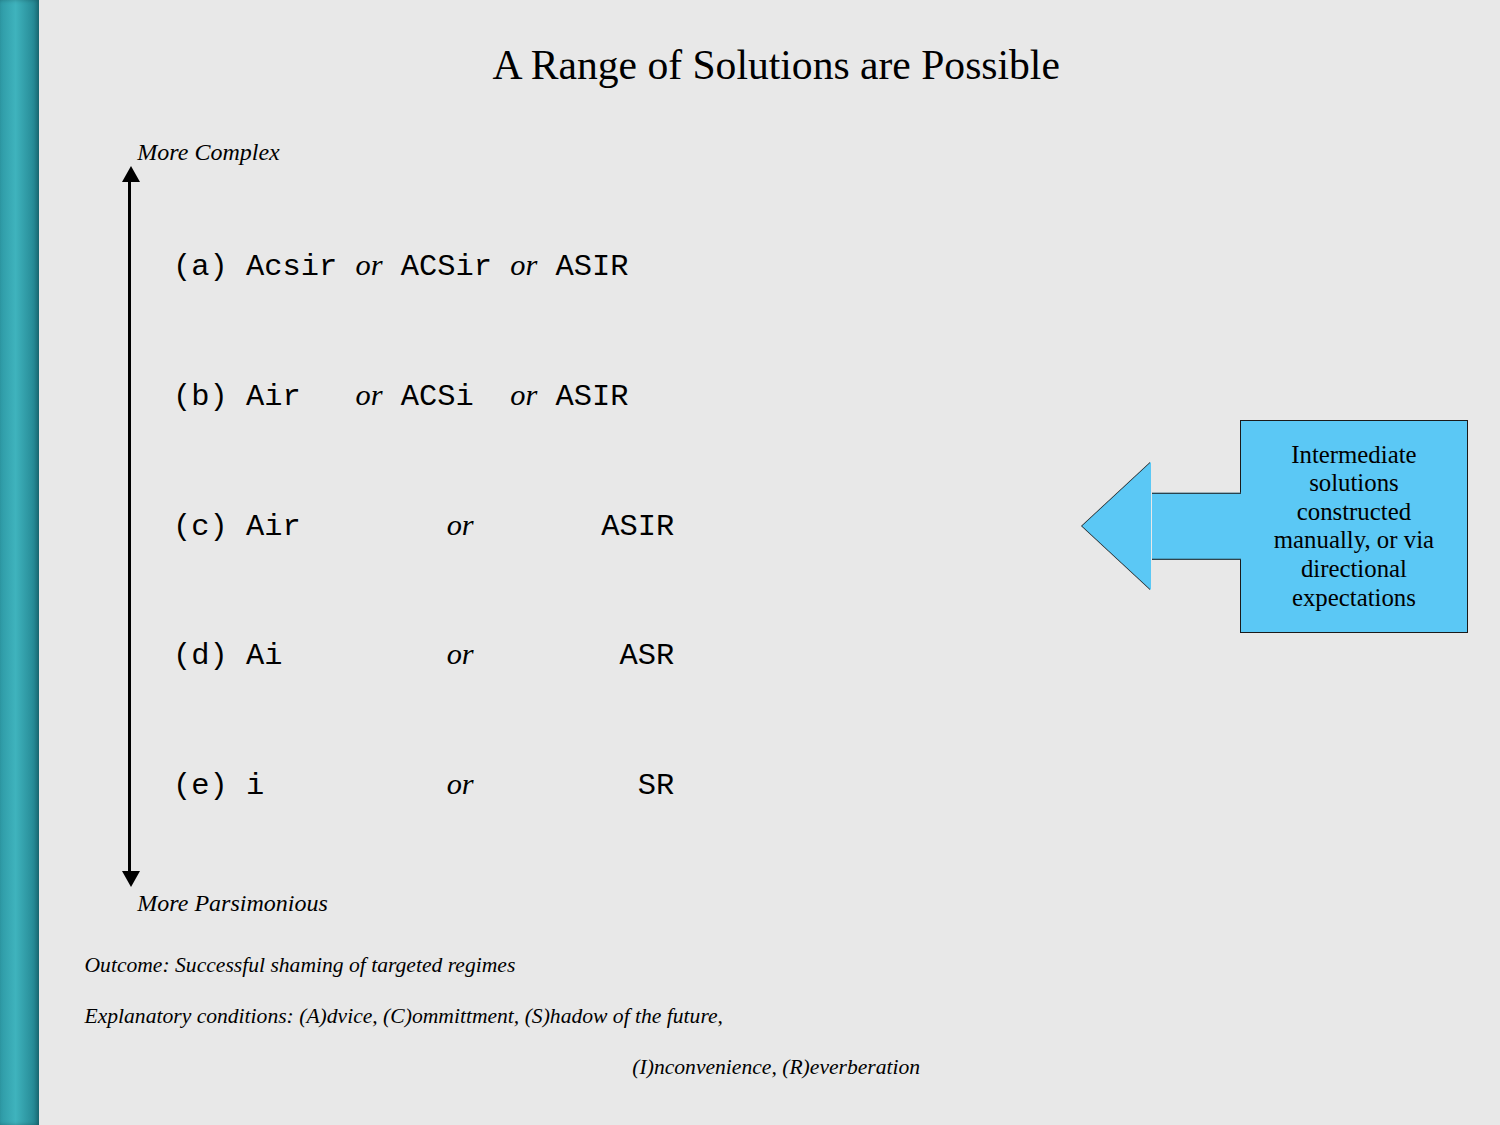A Range of Solutions are Possible
More Complex
(a) Acsir or ACSir or ASIR (b) Air or ACSi or ASIR (c) Air or ASIR (d) Ai or ASR (e) i or SR
Intermediate solutions constructed manually, or via directional expectations
More Parsimonious
Outcome: Successful shaming of targeted regimes
Explanatory conditions: (A)dvice, (C)ommittment, (S)hadow of the future,
(I)nconvenience, (R)everberation